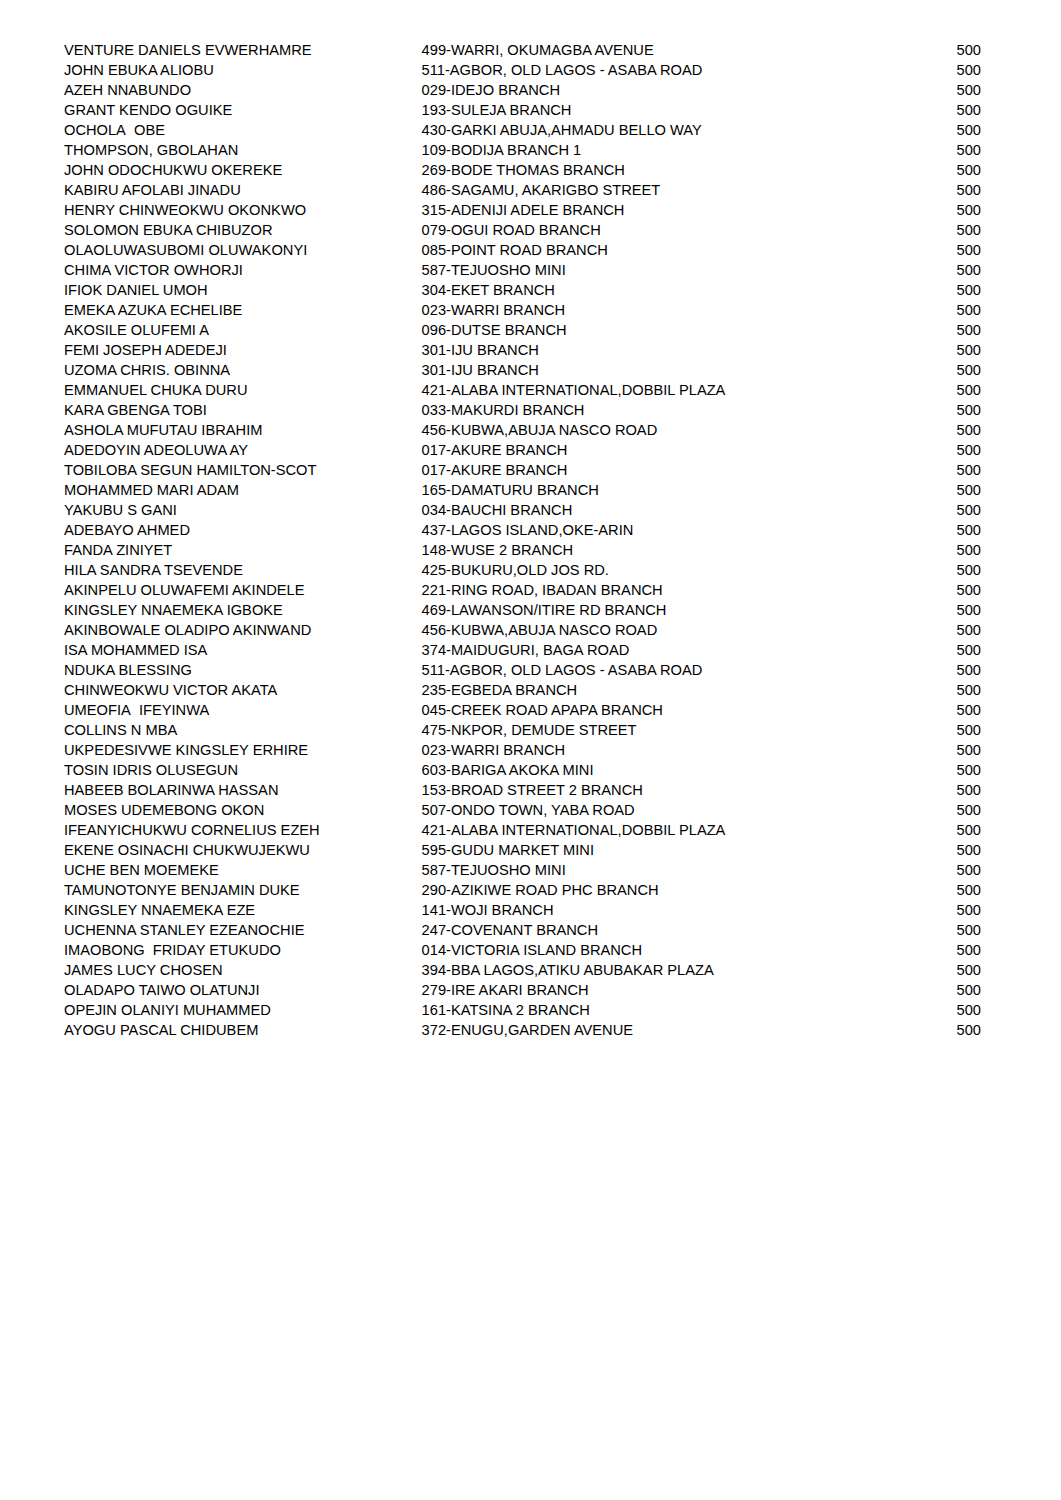| VENTURE DANIELS EVWERHAMRE | 499-WARRI, OKUMAGBA AVENUE | 500 |
| JOHN EBUKA ALIOBU | 511-AGBOR, OLD LAGOS - ASABA ROAD | 500 |
| AZEH NNABUNDO | 029-IDEJO BRANCH | 500 |
| GRANT KENDO OGUIKE | 193-SULEJA BRANCH | 500 |
| OCHOLA OBE | 430-GARKI ABUJA,AHMADU BELLO WAY | 500 |
| THOMPSON, GBOLAHAN | 109-BODIJA BRANCH 1 | 500 |
| JOHN ODOCHUKWU OKEREKE | 269-BODE THOMAS BRANCH | 500 |
| KABIRU AFOLABI JINADU | 486-SAGAMU, AKARIGBO STREET | 500 |
| HENRY CHINWEOKWU OKONKWO | 315-ADENIJI ADELE BRANCH | 500 |
| SOLOMON EBUKA CHIBUZOR | 079-OGUI ROAD BRANCH | 500 |
| OLAOLUWASUBOMI OLUWAKONYI | 085-POINT ROAD BRANCH | 500 |
| CHIMA VICTOR OWHORJI | 587-TEJUOSHO MINI | 500 |
| IFIOK DANIEL UMOH | 304-EKET BRANCH | 500 |
| EMEKA AZUKA ECHELIBE | 023-WARRI BRANCH | 500 |
| AKOSILE OLUFEMI A | 096-DUTSE BRANCH | 500 |
| FEMI JOSEPH ADEDEJI | 301-IJU BRANCH | 500 |
| UZOMA CHRIS. OBINNA | 301-IJU BRANCH | 500 |
| EMMANUEL CHUKA DURU | 421-ALABA INTERNATIONAL,DOBBIL PLAZA | 500 |
| KARA GBENGA TOBI | 033-MAKURDI BRANCH | 500 |
| ASHOLA MUFUTAU IBRAHIM | 456-KUBWA,ABUJA NASCO ROAD | 500 |
| ADEDOYIN ADEOLUWA AY | 017-AKURE BRANCH | 500 |
| TOBILOBA SEGUN HAMILTON-SCOT | 017-AKURE BRANCH | 500 |
| MOHAMMED MARI ADAM | 165-DAMATURU BRANCH | 500 |
| YAKUBU S GANI | 034-BAUCHI BRANCH | 500 |
| ADEBAYO AHMED | 437-LAGOS ISLAND,OKE-ARIN | 500 |
| FANDA ZINIYET | 148-WUSE 2 BRANCH | 500 |
| HILA SANDRA TSEVENDE | 425-BUKURU,OLD JOS RD. | 500 |
| AKINPELU OLUWAFEMI AKINDELE | 221-RING ROAD, IBADAN BRANCH | 500 |
| KINGSLEY NNAEMEKA IGBOKE | 469-LAWANSON/ITIRE RD BRANCH | 500 |
| AKINBOWALE OLADIPO AKINWAND | 456-KUBWA,ABUJA NASCO ROAD | 500 |
| ISA MOHAMMED ISA | 374-MAIDUGURI, BAGA ROAD | 500 |
| NDUKA BLESSING | 511-AGBOR, OLD LAGOS - ASABA ROAD | 500 |
| CHINWEOKWU VICTOR AKATA | 235-EGBEDA BRANCH | 500 |
| UMEOFIA IFEYINWA | 045-CREEK ROAD APAPA BRANCH | 500 |
| COLLINS N MBA | 475-NKPOR, DEMUDE STREET | 500 |
| UKPEDESIVWE KINGSLEY ERHIRE | 023-WARRI BRANCH | 500 |
| TOSIN IDRIS OLUSEGUN | 603-BARIGA AKOKA MINI | 500 |
| HABEEB BOLARINWA HASSAN | 153-BROAD STREET 2 BRANCH | 500 |
| MOSES UDEMEBONG OKON | 507-ONDO TOWN, YABA ROAD | 500 |
| IFEANYICHUKWU CORNELIUS EZEH | 421-ALABA INTERNATIONAL,DOBBIL PLAZA | 500 |
| EKENE OSINACHI CHUKWUJEKWU | 595-GUDU MARKET MINI | 500 |
| UCHE BEN MOEMEKE | 587-TEJUOSHO MINI | 500 |
| TAMUNOTONYE BENJAMIN DUKE | 290-AZIKIWE ROAD PHC BRANCH | 500 |
| KINGSLEY NNAEMEKA EZE | 141-WOJI BRANCH | 500 |
| UCHENNA STANLEY EZEANOCHIE | 247-COVENANT BRANCH | 500 |
| IMAOBONG FRIDAY ETUKUDO | 014-VICTORIA ISLAND BRANCH | 500 |
| JAMES LUCY CHOSEN | 394-BBA LAGOS,ATIKU ABUBAKAR PLAZA | 500 |
| OLADAPO TAIWO OLATUNJI | 279-IRE AKARI BRANCH | 500 |
| OPEJIN OLANIYI MUHAMMED | 161-KATSINA 2 BRANCH | 500 |
| AYOGU PASCAL CHIDUBEM | 372-ENUGU,GARDEN AVENUE | 500 |